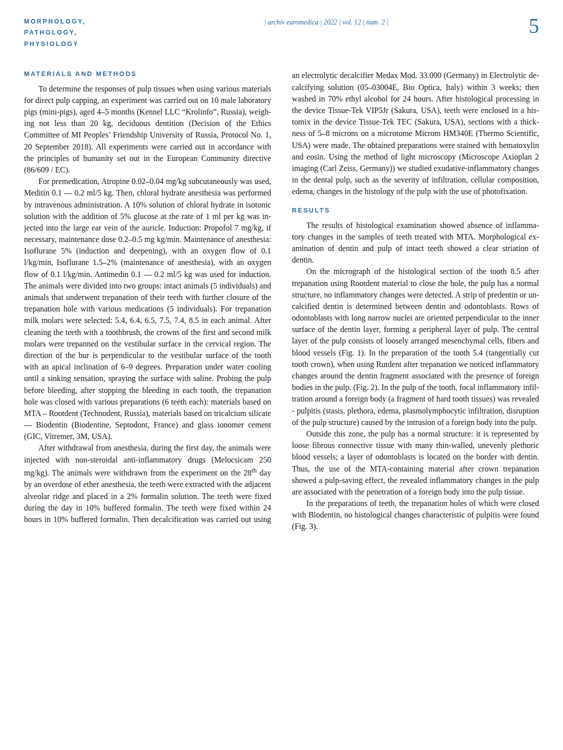Morphology, Pathology,
Physiology
| archiv euromedica | 2022 | vol. 12 | num. 2 |
5
Materials and Methods
To determine the responses of pulp tissues when using various materials for direct pulp capping, an experiment was carried out on 10 male laboratory pigs (mini-pigs), aged 4–5 months (Kennel LLC “Krolinfo”, Russia), weighing not less than 20 kg, deciduous dentition (Decision of the Ethics Committee of MI Peoples’ Friendship University of Russia, Protocol No. 1, 20 September 2018). All experiments were carried out in accordance with the principles of humanity set out in the European Community directive (86/609 / EC).
For premedication, Atropine 0.02–0.04 mg/kg subcutaneously was used, Meditin 0.1 — 0.2 ml/5 kg. Then, chloral hydrate anesthesia was performed by intravenous administration. A 10% solution of chloral hydrate in isotonic solution with the addition of 5% glucose at the rate of 1 ml per kg was injected into the large ear vein of the auricle. Induction: Propofol 7 mg/kg, if necessary, maintenance dose 0.2–0.5 mg kg/min. Maintenance of anesthesia: Isoflurane 5% (induction and deepening), with an oxygen flow of 0.1 l/kg/min, Isoflurane 1.5–2% (maintenance of anesthesia), with an oxygen flow of 0.1 l/kg/min. Antimedin 0.1 — 0.2 ml/5 kg was used for induction. The animals were divided into two groups: intact animals (5 individuals) and animals that underwent trepanation of their teeth with further closure of the trepanation hole with various medications (5 individuals). For trepanation milk molars were selected: 5.4, 6.4, 6.5, 7.5, 7.4, 8.5 in each animal. After cleaning the teeth with a toothbrush, the crowns of the first and second milk molars were trepanned on the vestibular surface in the cervical region. The direction of the bur is perpendicular to the vestibular surface of the tooth with an apical inclination of 6–9 degrees. Preparation under water cooling until a sinking sensation, spraying the surface with saline. Probing the pulp before bleeding, after stopping the bleeding in each tooth, the trepanation hole was closed with various preparations (6 teeth each): materials based on MTA – Rootdent (Technodent, Russia), materials based on tricalcium silicate — Biodentin (Biodentine, Septodont, France) and glass ionomer cement (GIC, Vitremer, 3M, USA).
After withdrawal from anesthesia, during the first day, the animals were injected with non-steroidal anti-inflammatory drugs (Melocsicam 250 mg/kg). The animals were withdrawn from the experiment on the 28th day by an overdose of ether anesthesia, the teeth were extracted with the adjacent alveolar ridge and placed in a 2% formalin solution. The teeth were fixed during the day in 10% buffered formalin. The teeth were fixed within 24 hours in 10% buffered formalin. Then decalcification was carried out using an electrolytic decalcifier Medax Mod. 33.000 (Germany) in Electrolytic decalcifying solution (05–03004E, Bio Optica, Italy) within 3 weeks; then washed in 70% ethyl alcohol for 24 hours. After histological processing in the device Tissue-Tek VIP5Jr (Sakura, USA), teeth were enclosed in a histomix in the device Tissue-Tek TEC (Sakura, USA), sections with a thickness of 5–8 microns on a microtome Microm HM340E (Thermo Scientific, USA) were made. The obtained preparations were stained with hematoxylin and eosin. Using the method of light microscopy (Microscope Axioplan 2 imaging (Carl Zeiss, Germany)) we studied exudative-inflammatory changes in the dental pulp, such as the severity of infiltration, cellular composition, edema, changes in the histology of the pulp with the use of photofixation.
Results
The results of histological examination showed absence of inflammatory changes in the samples of teeth treated with MTA. Morphological examination of dentin and pulp of intact teeth showed a clear striation of dentin.
On the micrograph of the histological section of the tooth 8.5 after trepanation using Rootdent material to close the hole, the pulp has a normal structure, no inflammatory changes were detected. A strip of predentin or uncalcified dentin is determined between dentin and odontoblasts. Rows of odontoblasts with long narrow nuclei are oriented perpendicular to the inner surface of the dentin layer, forming a peripheral layer of pulp. The central layer of the pulp consists of loosely arranged mesenchymal cells, fibers and blood vessels (Fig. 1). In the preparation of the tooth 5.4 (tangentially cut tooth crown), when using Rutdent after trepanation we noticed inflammatory changes around the dentin fragment associated with the presence of foreign bodies in the pulp. (Fig. 2). In the pulp of the tooth, focal inflammatory infiltration around a foreign body (a fragment of hard tooth tissues) was revealed - pulpitis (stasis, plethora, edema, plasmolymphocytic infiltration, disruption of the pulp structure) caused by the intrusion of a foreign body into the pulp.
Outside this zone, the pulp has a normal structure: it is represented by loose fibrous connective tissue with many thin-walled, unevenly plethoric blood vessels; a layer of odontoblasts is located on the border with dentin. Thus, the use of the MTA-containing material after crown trepanation showed a pulp-saving effect, the revealed inflammatory changes in the pulp are associated with the penetration of a foreign body into the pulp tissue.
In the preparations of teeth, the trepanation holes of which were closed with Biodentin, no histological changes characteristic of pulpitis were found (Fig. 3).